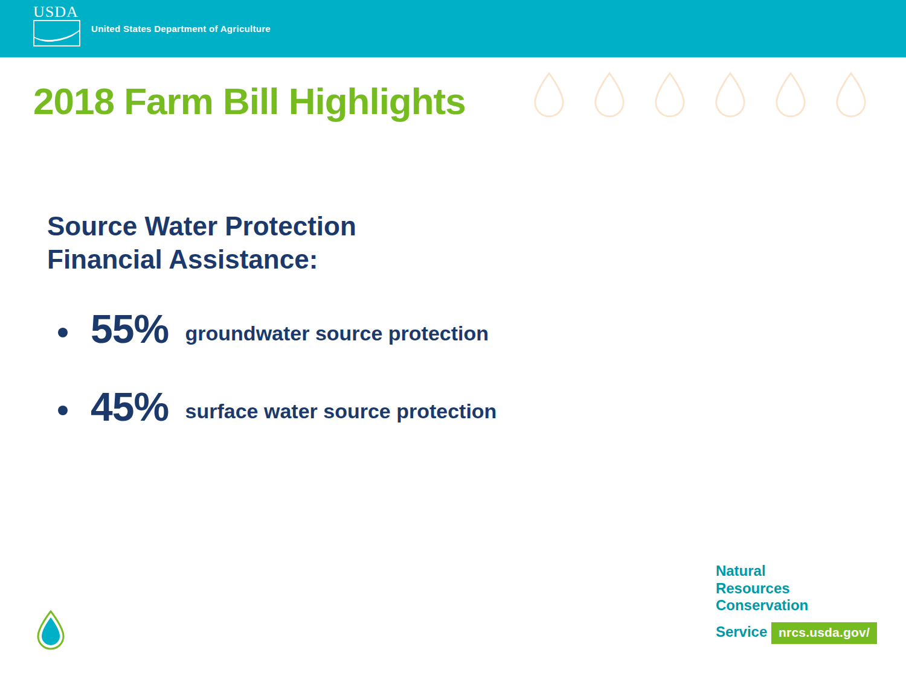USDA
United States Department of Agriculture
2018 Farm Bill Highlights
Source Water Protection
Financial Assistance:
55% groundwater source protection
45% surface water source protection
Natural
Resources
Conservation
Service nrcs.usda.gov/